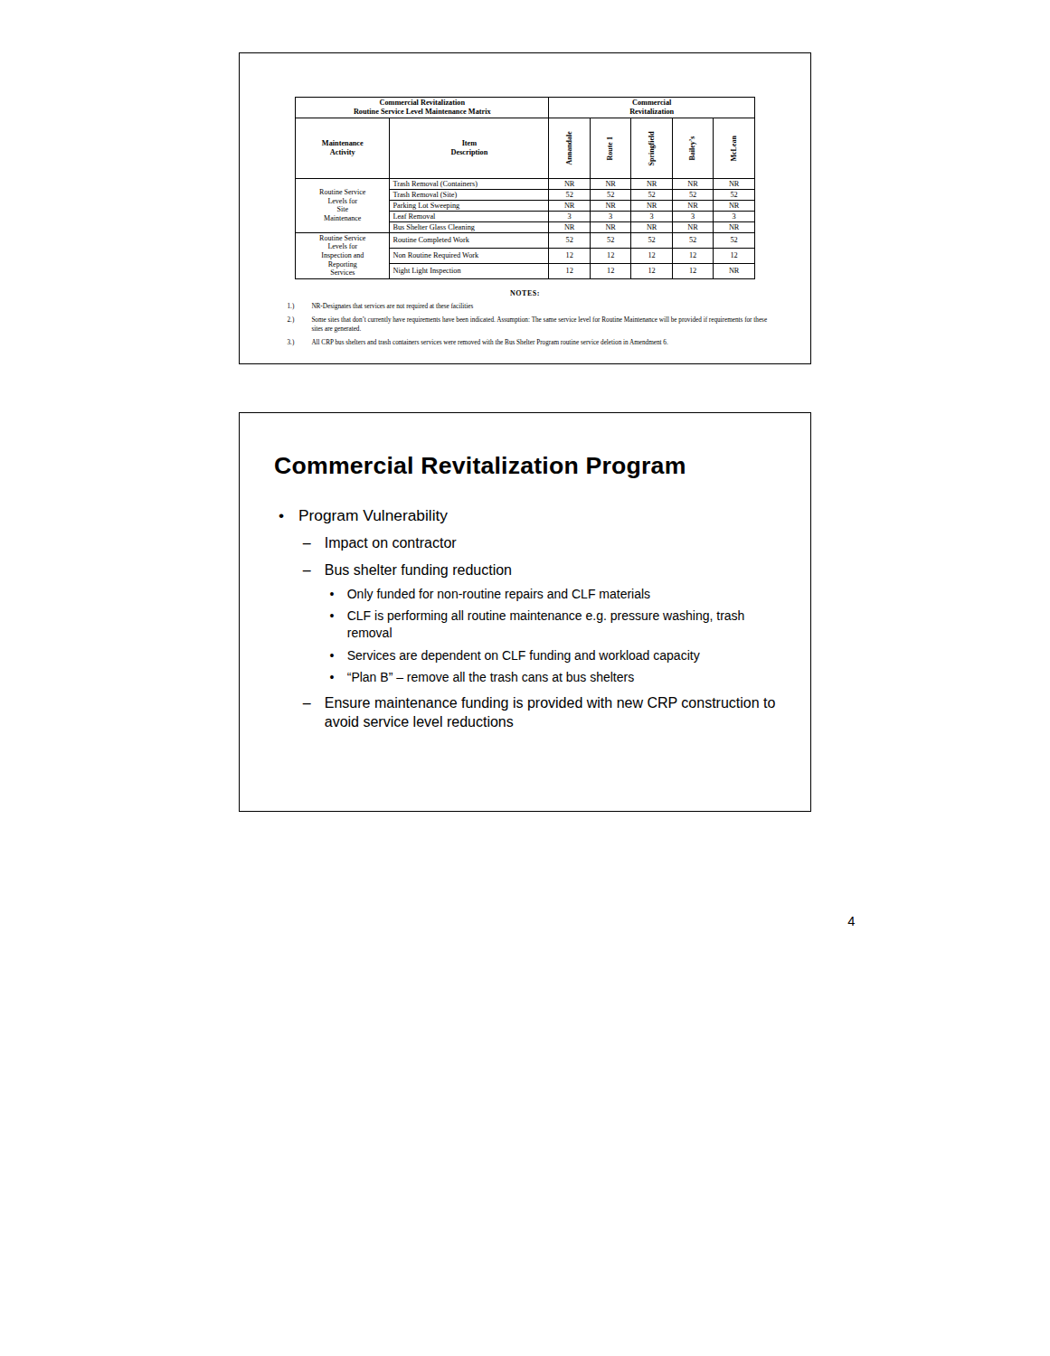| Commercial Revitalization Routine Service Level Maintenance Matrix | Commercial Revitalization |
| --- | --- |
| Maintenance Activity | Item Description | Annandale | Route 1 | Springfield | Bailey’s | McLean |
| Routine Service Levels for Site Maintenance | Trash Removal (Containers) | NR | NR | NR | NR | NR |
| Trash Removal (Site) | 52 | 52 | 52 | 52 | 52 |
| Parking Lot Sweeping | NR | NR | NR | NR | NR |
| Leaf Removal | 3 | 3 | 3 | 3 | 3 |
| Bus Shelter Glass Cleaning | NR | NR | NR | NR | NR |
| Routine Service Levels for Inspection and Reporting Services | Routine Completed Work | 52 | 52 | 52 | 52 | 52 |
| Non Routine Required Work | 12 | 12 | 12 | 12 | 12 |
| Night Light Inspection | 12 | 12 | 12 | 12 | NR |
NOTES:
1.) NR-Designates that services are not required at these facilities
2.) Some sites that don’t currently have requirements have been indicated. Assumption: The same service level for Routine Maintenance will be provided if requirements for these sites are generated.
3.) All CRP bus shelters and trash containers services were removed with the Bus Shelter Program routine service deletion in Amendment 6.
Commercial Revitalization Program
Program Vulnerability
Impact on contractor
Bus shelter funding reduction
Only funded for non-routine repairs and CLF materials
CLF is performing all routine maintenance e.g. pressure washing, trash removal
Services are dependent on CLF funding and workload capacity
“Plan B” – remove all the trash cans at bus shelters
Ensure maintenance funding is provided with new CRP construction to avoid service level reductions
4